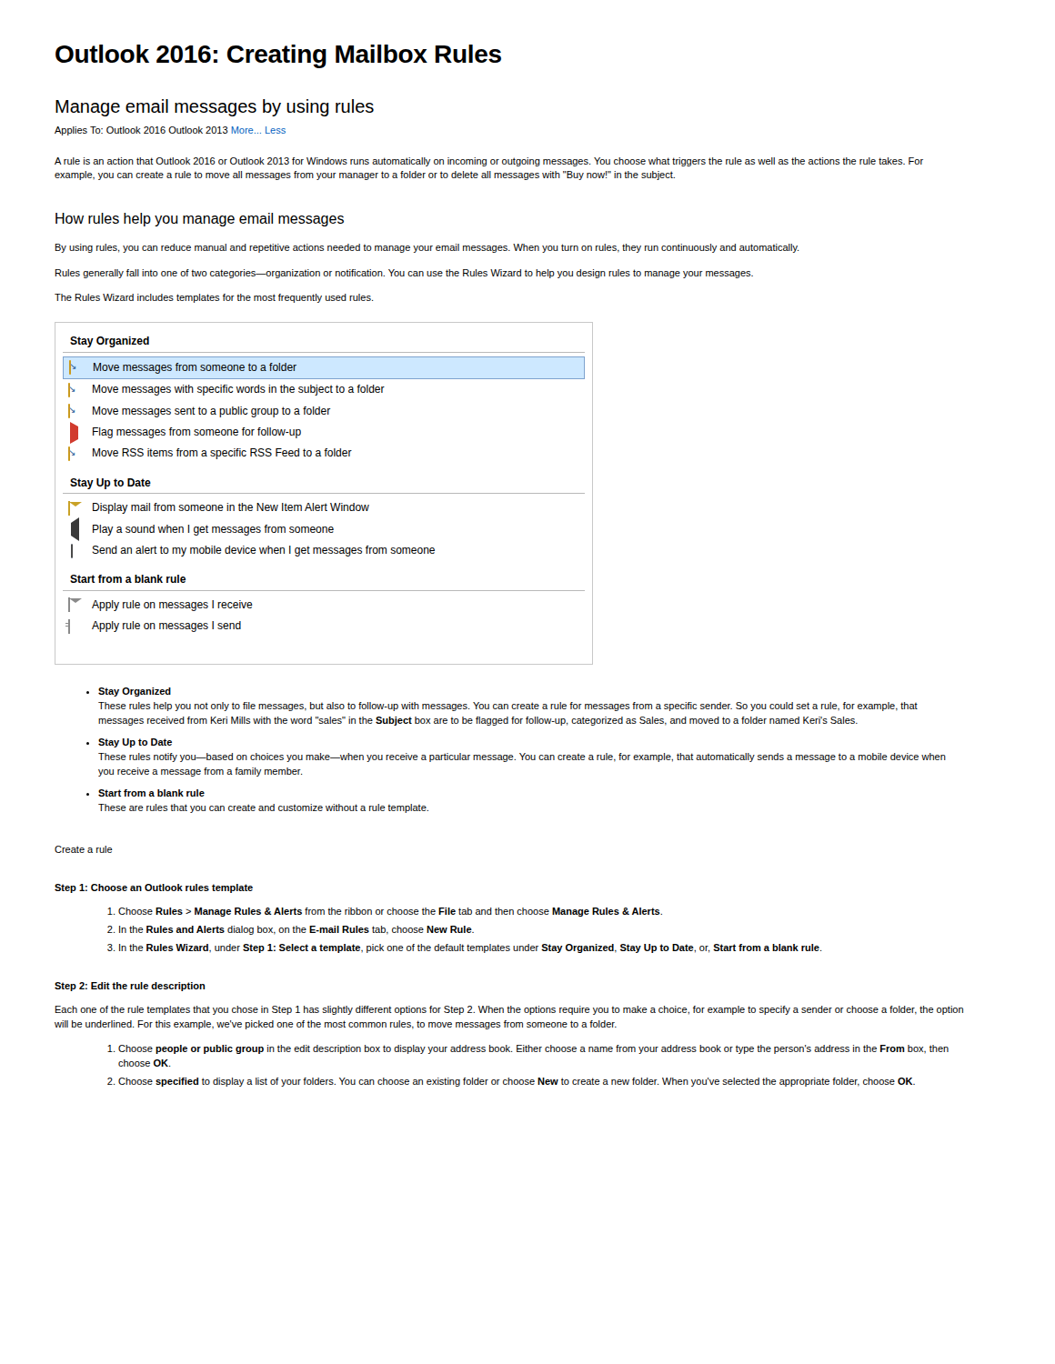Outlook 2016: Creating Mailbox Rules
Manage email messages by using rules
Applies To: Outlook 2016 Outlook 2013 More... Less
A rule is an action that Outlook 2016 or Outlook 2013 for Windows runs automatically on incoming or outgoing messages. You choose what triggers the rule as well as the actions the rule takes. For example, you can create a rule to move all messages from your manager to a folder or to delete all messages with "Buy now!" in the subject.
How rules help you manage email messages
By using rules, you can reduce manual and repetitive actions needed to manage your email messages. When you turn on rules, they run continuously and automatically.
Rules generally fall into one of two categories—organization or notification. You can use the Rules Wizard to help you design rules to manage your messages.
The Rules Wizard includes templates for the most frequently used rules.
Stay Organized
↘Move messages from someone to a folder
↘Move messages with specific words in the subject to a folder
↘Move messages sent to a public group to a folder
Flag messages from someone for follow-up
↘Move RSS items from a specific RSS Feed to a folder
Stay Up to Date
Display mail from someone in the New Item Alert Window
Play a sound when I get messages from someone
Send an alert to my mobile device when I get messages from someone
Start from a blank rule
Apply rule on messages I receive
Apply rule on messages I send
Stay Organized
These rules help you not only to file messages, but also to follow-up with messages. You can create a rule for messages from a specific sender. So you could set a rule, for example, that messages received from Keri Mills with the word "sales" in the Subject box are to be flagged for follow-up, categorized as Sales, and moved to a folder named Keri's Sales.
Stay Up to Date
These rules notify you—based on choices you make—when you receive a particular message. You can create a rule, for example, that automatically sends a message to a mobile device when you receive a message from a family member.
Start from a blank rule
These are rules that you can create and customize without a rule template.
Create a rule
Step 1: Choose an Outlook rules template
Choose Rules > Manage Rules & Alerts from the ribbon or choose the File tab and then choose Manage Rules & Alerts.
In the Rules and Alerts dialog box, on the E-mail Rules tab, choose New Rule.
In the Rules Wizard, under Step 1: Select a template, pick one of the default templates under Stay Organized, Stay Up to Date, or, Start from a blank rule.
Step 2: Edit the rule description
Each one of the rule templates that you chose in Step 1 has slightly different options for Step 2. When the options require you to make a choice, for example to specify a sender or choose a folder, the option will be underlined. For this example, we've picked one of the most common rules, to move messages from someone to a folder.
Choose people or public group in the edit description box to display your address book. Either choose a name from your address book or type the person's address in the From box, then choose OK.
Choose specified to display a list of your folders. You can choose an existing folder or choose New to create a new folder. When you've selected the appropriate folder, choose OK.